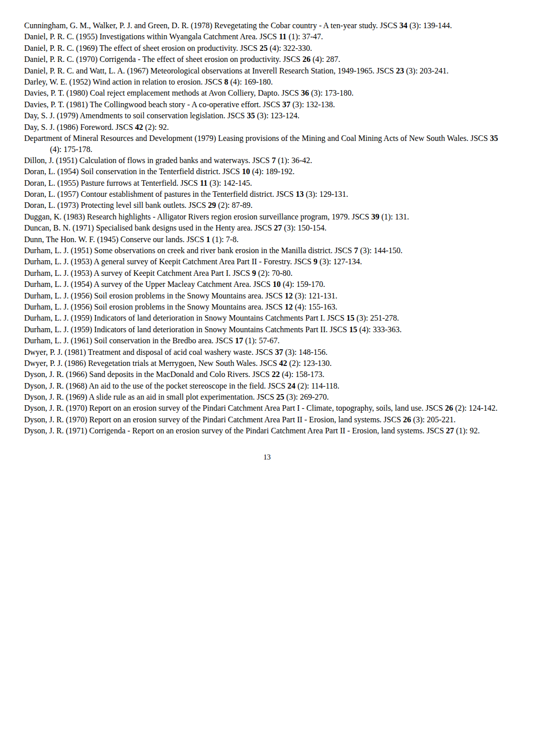Cunningham, G. M., Walker, P. J. and Green, D. R. (1978) Revegetating the Cobar country - A ten-year study. JSCS 34 (3): 139-144.
Daniel, P. R. C. (1955) Investigations within Wyangala Catchment Area. JSCS 11 (1): 37-47.
Daniel, P. R. C. (1969) The effect of sheet erosion on productivity. JSCS 25 (4): 322-330.
Daniel, P. R. C. (1970) Corrigenda - The effect of sheet erosion on productivity. JSCS 26 (4): 287.
Daniel, P. R. C. and Watt, L. A. (1967) Meteorological observations at Inverell Research Station, 1949-1965. JSCS 23 (3): 203-241.
Darley, W. E. (1952) Wind action in relation to erosion. JSCS 8 (4): 169-180.
Davies, P. T. (1980) Coal reject emplacement methods at Avon Colliery, Dapto. JSCS 36 (3): 173-180.
Davies, P. T. (1981) The Collingwood beach story - A co-operative effort. JSCS 37 (3): 132-138.
Day, S. J. (1979) Amendments to soil conservation legislation. JSCS 35 (3): 123-124.
Day, S. J. (1986) Foreword. JSCS 42 (2): 92.
Department of Mineral Resources and Development (1979) Leasing provisions of the Mining and Coal Mining Acts of New South Wales. JSCS 35 (4): 175-178.
Dillon, J. (1951) Calculation of flows in graded banks and waterways. JSCS 7 (1): 36-42.
Doran, L. (1954) Soil conservation in the Tenterfield district. JSCS 10 (4): 189-192.
Doran, L. (1955) Pasture furrows at Tenterfield. JSCS 11 (3): 142-145.
Doran, L. (1957) Contour establishment of pastures in the Tenterfield district. JSCS 13 (3): 129-131.
Doran, L. (1973) Protecting level sill bank outlets. JSCS 29 (2): 87-89.
Duggan, K. (1983) Research highlights - Alligator Rivers region erosion surveillance program, 1979. JSCS 39 (1): 131.
Duncan, B. N. (1971) Specialised bank designs used in the Henty area. JSCS 27 (3): 150-154.
Dunn, The Hon. W. F. (1945) Conserve our lands. JSCS 1 (1): 7-8.
Durham, L. J. (1951) Some observations on creek and river bank erosion in the Manilla district. JSCS 7 (3): 144-150.
Durham, L. J. (1953) A general survey of Keepit Catchment Area Part II - Forestry. JSCS 9 (3): 127-134.
Durham, L. J. (1953) A survey of Keepit Catchment Area Part I. JSCS 9 (2): 70-80.
Durham, L. J. (1954) A survey of the Upper Macleay Catchment Area. JSCS 10 (4): 159-170.
Durham, L. J. (1956) Soil erosion problems in the Snowy Mountains area. JSCS 12 (3): 121-131.
Durham, L. J. (1956) Soil erosion problems in the Snowy Mountains area. JSCS 12 (4): 155-163.
Durham, L. J. (1959) Indicators of land deterioration in Snowy Mountains Catchments Part I. JSCS 15 (3): 251-278.
Durham, L. J. (1959) Indicators of land deterioration in Snowy Mountains Catchments Part II. JSCS 15 (4): 333-363.
Durham, L. J. (1961) Soil conservation in the Bredbo area. JSCS 17 (1): 57-67.
Dwyer, P. J. (1981) Treatment and disposal of acid coal washery waste. JSCS 37 (3): 148-156.
Dwyer, P. J. (1986) Revegetation trials at Merrygoen, New South Wales. JSCS 42 (2): 123-130.
Dyson, J. R. (1966) Sand deposits in the MacDonald and Colo Rivers. JSCS 22 (4): 158-173.
Dyson, J. R. (1968) An aid to the use of the pocket stereoscope in the field. JSCS 24 (2): 114-118.
Dyson, J. R. (1969) A slide rule as an aid in small plot experimentation. JSCS 25 (3): 269-270.
Dyson, J. R. (1970) Report on an erosion survey of the Pindari Catchment Area Part I - Climate, topography, soils, land use. JSCS 26 (2): 124-142.
Dyson, J. R. (1970) Report on an erosion survey of the Pindari Catchment Area Part II - Erosion, land systems. JSCS 26 (3): 205-221.
Dyson, J. R. (1971) Corrigenda - Report on an erosion survey of the Pindari Catchment Area Part II - Erosion, land systems. JSCS 27 (1): 92.
13